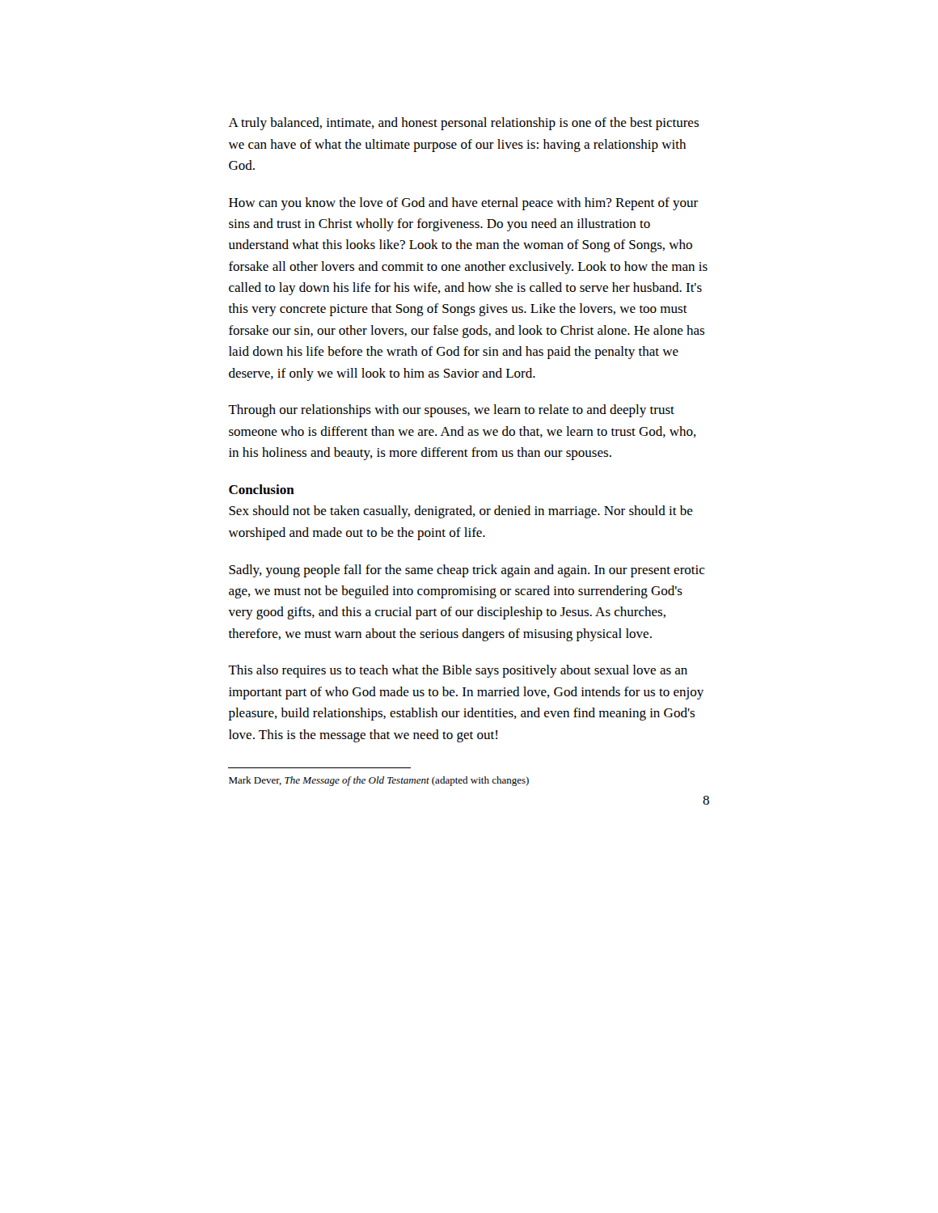A truly balanced, intimate, and honest personal relationship is one of the best pictures we can have of what the ultimate purpose of our lives is: having a relationship with God.
How can you know the love of God and have eternal peace with him? Repent of your sins and trust in Christ wholly for forgiveness. Do you need an illustration to understand what this looks like? Look to the man the woman of Song of Songs, who forsake all other lovers and commit to one another exclusively. Look to how the man is called to lay down his life for his wife, and how she is called to serve her husband. It's this very concrete picture that Song of Songs gives us. Like the lovers, we too must forsake our sin, our other lovers, our false gods, and look to Christ alone. He alone has laid down his life before the wrath of God for sin and has paid the penalty that we deserve, if only we will look to him as Savior and Lord.
Through our relationships with our spouses, we learn to relate to and deeply trust someone who is different than we are. And as we do that, we learn to trust God, who, in his holiness and beauty, is more different from us than our spouses.
Conclusion
Sex should not be taken casually, denigrated, or denied in marriage. Nor should it be worshiped and made out to be the point of life.
Sadly, young people fall for the same cheap trick again and again. In our present erotic age, we must not be beguiled into compromising or scared into surrendering God's very good gifts, and this a crucial part of our discipleship to Jesus. As churches, therefore, we must warn about the serious dangers of misusing physical love.
This also requires us to teach what the Bible says positively about sexual love as an important part of who God made us to be. In married love, God intends for us to enjoy pleasure, build relationships, establish our identities, and even find meaning in God's love. This is the message that we need to get out!
Mark Dever, The Message of the Old Testament (adapted with changes)
8